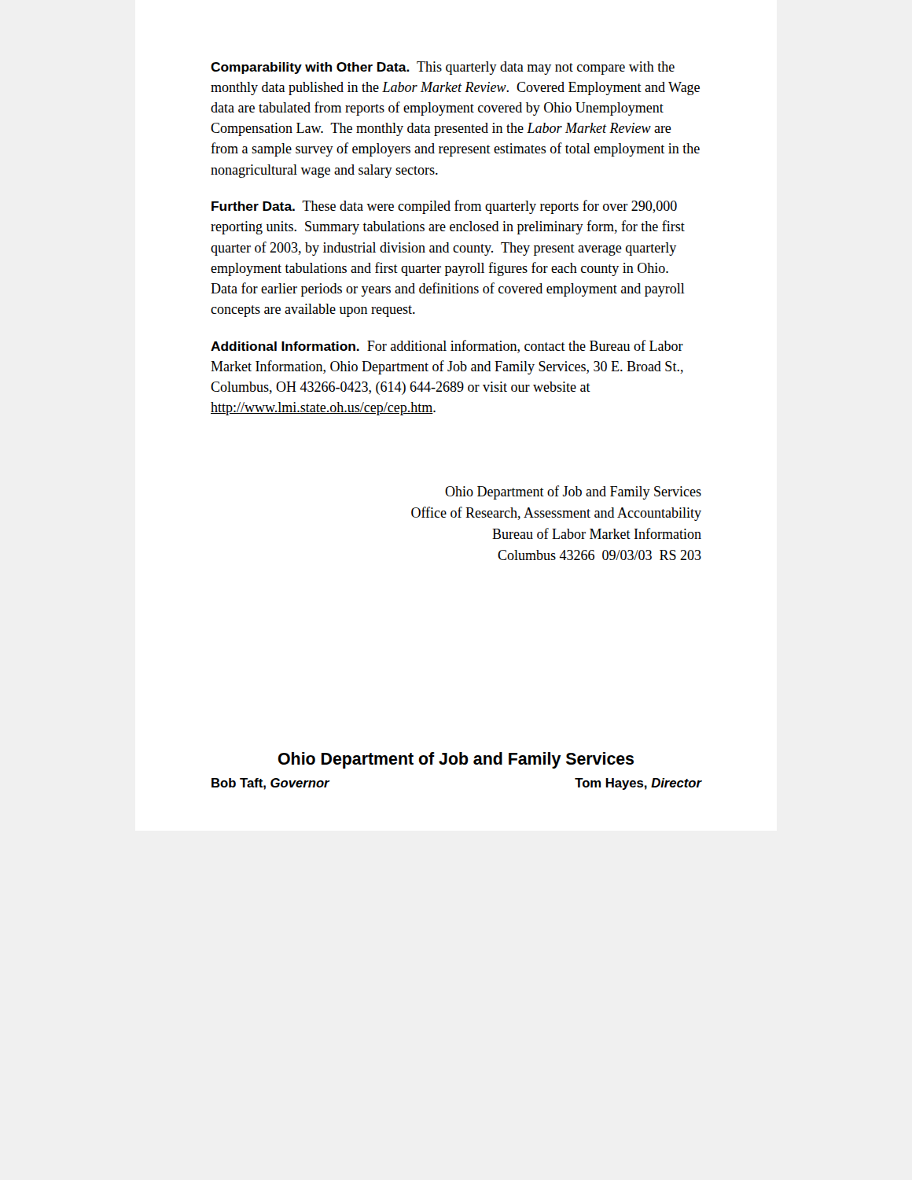Comparability with Other Data. This quarterly data may not compare with the monthly data published in the Labor Market Review. Covered Employment and Wage data are tabulated from reports of employment covered by Ohio Unemployment Compensation Law. The monthly data presented in the Labor Market Review are from a sample survey of employers and represent estimates of total employment in the nonagricultural wage and salary sectors.
Further Data. These data were compiled from quarterly reports for over 290,000 reporting units. Summary tabulations are enclosed in preliminary form, for the first quarter of 2003, by industrial division and county. They present average quarterly employment tabulations and first quarter payroll figures for each county in Ohio. Data for earlier periods or years and definitions of covered employment and payroll concepts are available upon request.
Additional Information. For additional information, contact the Bureau of Labor Market Information, Ohio Department of Job and Family Services, 30 E. Broad St., Columbus, OH 43266-0423, (614) 644-2689 or visit our website at http://www.lmi.state.oh.us/cep/cep.htm.
Ohio Department of Job and Family Services
Office of Research, Assessment and Accountability
Bureau of Labor Market Information
Columbus 43266 09/03/03 RS 203
Ohio Department of Job and Family Services
Bob Taft, Governor Tom Hayes, Director